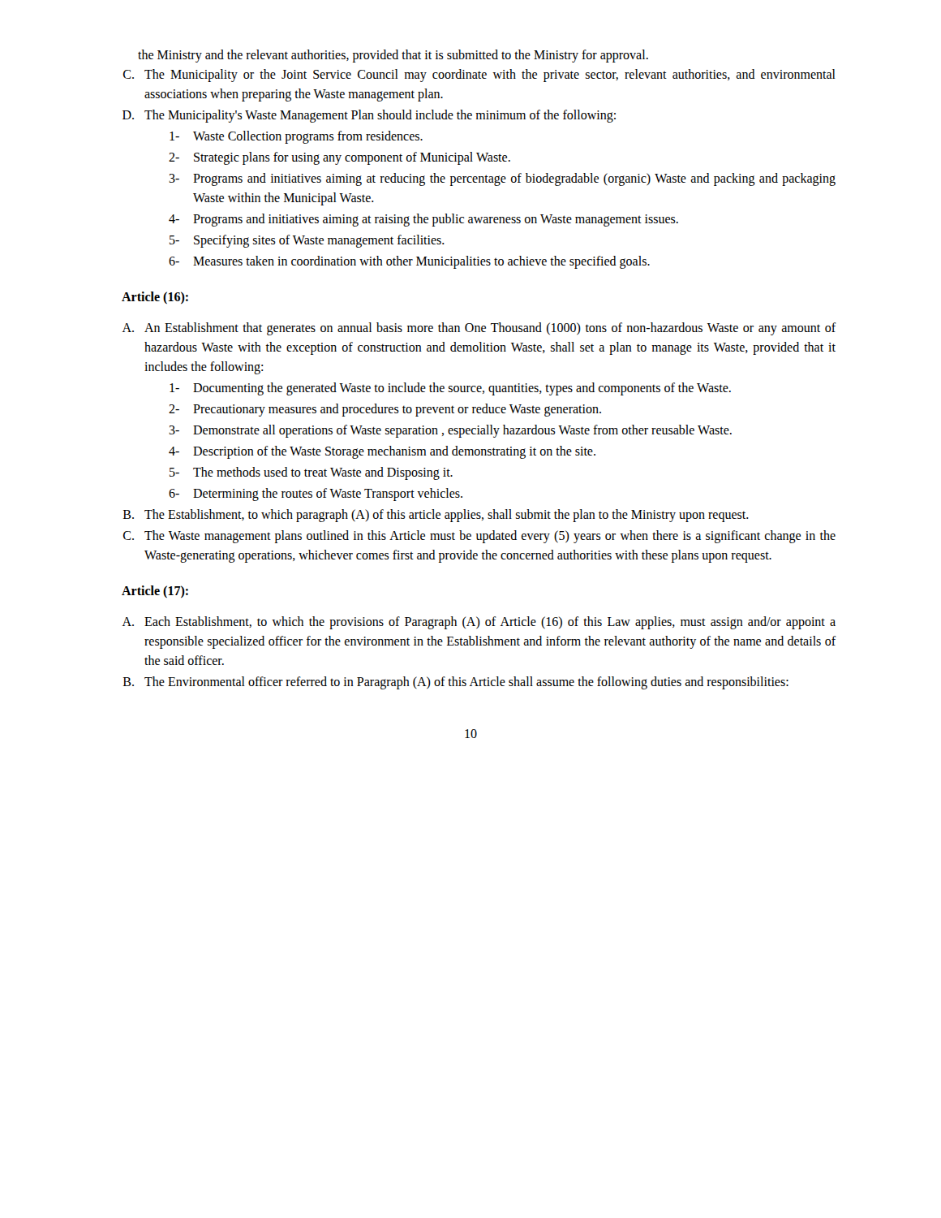the Ministry and the relevant authorities, provided that it is submitted to the Ministry for approval.
The Municipality or the Joint Service Council may coordinate with the private sector, relevant authorities, and environmental associations when preparing the Waste management plan.
The Municipality's Waste Management Plan should include the minimum of the following:
Waste Collection programs from residences.
Strategic plans for using any component of Municipal Waste.
Programs and initiatives aiming at reducing the percentage of biodegradable (organic) Waste and packing and packaging Waste within the Municipal Waste.
Programs and initiatives aiming at raising the public awareness on Waste management issues.
Specifying sites of Waste management facilities.
Measures taken in coordination with other Municipalities to achieve the specified goals.
Article (16):
An Establishment that generates on annual basis more than One Thousand (1000) tons of non-hazardous Waste or any amount of hazardous Waste with the exception of construction and demolition Waste, shall set a plan to manage its Waste, provided that it includes the following:
Documenting the generated Waste to include the source, quantities, types and components of the Waste.
Precautionary measures and procedures to prevent or reduce Waste generation.
Demonstrate all operations of Waste separation , especially hazardous Waste from other reusable Waste.
Description of the Waste Storage mechanism and demonstrating it on the site.
The methods used to treat Waste and Disposing it.
Determining the routes of Waste Transport vehicles.
The Establishment, to which paragraph (A) of this article applies, shall submit the plan to the Ministry upon request.
The Waste management plans outlined in this Article must be updated every (5) years or when there is a significant change in the Waste-generating operations, whichever comes first and provide the concerned authorities with these plans upon request.
Article (17):
Each Establishment, to which the provisions of Paragraph (A) of Article (16) of this Law applies, must assign and/or appoint a responsible specialized officer for the environment in the Establishment and inform the relevant authority of the name and details of the said officer.
The Environmental officer referred to in Paragraph (A) of this Article shall assume the following duties and responsibilities:
10